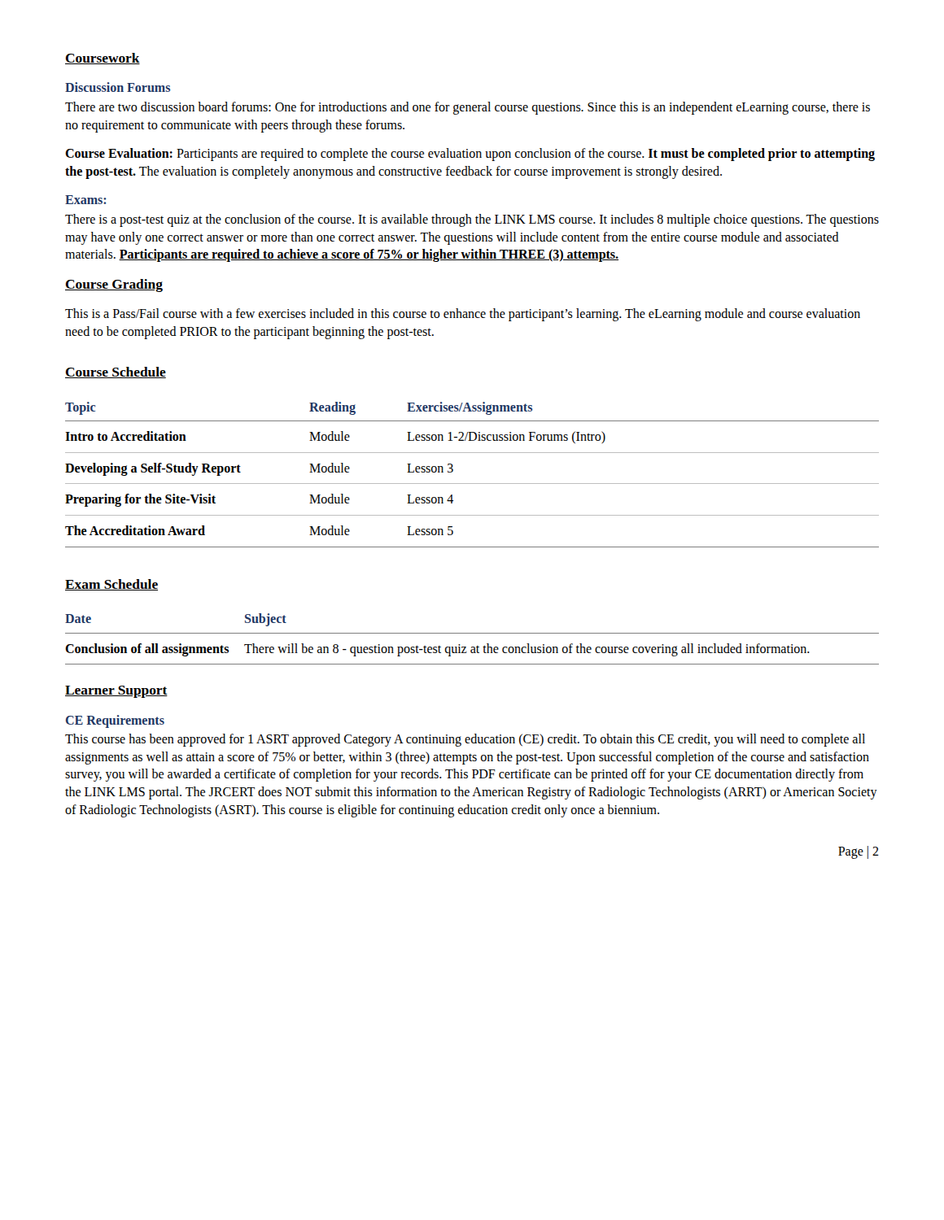Coursework
Discussion Forums
There are two discussion board forums: One for introductions and one for general course questions. Since this is an independent eLearning course, there is no requirement to communicate with peers through these forums.
Course Evaluation: Participants are required to complete the course evaluation upon conclusion of the course. It must be completed prior to attempting the post-test. The evaluation is completely anonymous and constructive feedback for course improvement is strongly desired.
Exams:
There is a post-test quiz at the conclusion of the course. It is available through the LINK LMS course. It includes 8 multiple choice questions. The questions may have only one correct answer or more than one correct answer. The questions will include content from the entire course module and associated materials. Participants are required to achieve a score of 75% or higher within THREE (3) attempts.
Course Grading
This is a Pass/Fail course with a few exercises included in this course to enhance the participant’s learning. The eLearning module and course evaluation need to be completed PRIOR to the participant beginning the post-test.
Course Schedule
| Topic | Reading | Exercises/Assignments |
| --- | --- | --- |
| Intro to Accreditation | Module | Lesson 1-2/Discussion Forums (Intro) |
| Developing a Self-Study Report | Module | Lesson 3 |
| Preparing for the Site-Visit | Module | Lesson 4 |
| The Accreditation Award | Module | Lesson 5 |
Exam Schedule
| Date | Subject |
| --- | --- |
| Conclusion of all assignments | There will be an 8 - question post-test quiz at the conclusion of the course covering all included information. |
Learner Support
CE Requirements
This course has been approved for 1 ASRT approved Category A continuing education (CE) credit. To obtain this CE credit, you will need to complete all assignments as well as attain a score of 75% or better, within 3 (three) attempts on the post-test. Upon successful completion of the course and satisfaction survey, you will be awarded a certificate of completion for your records. This PDF certificate can be printed off for your CE documentation directly from the LINK LMS portal. The JRCERT does NOT submit this information to the American Registry of Radiologic Technologists (ARRT) or American Society of Radiologic Technologists (ASRT). This course is eligible for continuing education credit only once a biennium.
Page | 2